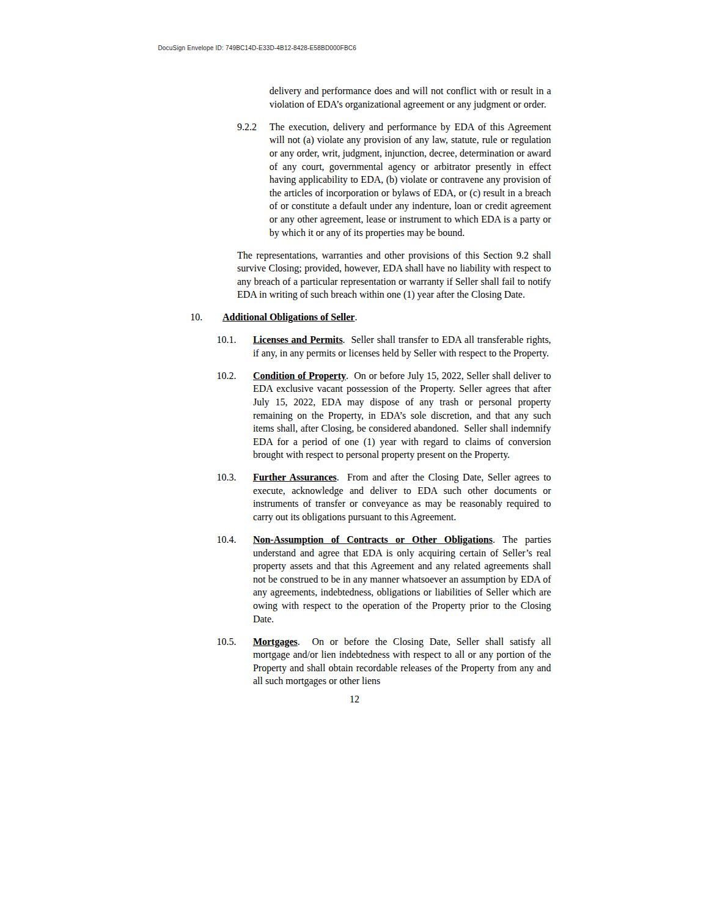DocuSign Envelope ID: 749BC14D-E33D-4B12-8428-E58BD000FBC6
delivery and performance does and will not conflict with or result in a violation of EDA’s organizational agreement or any judgment or order.
9.2.2 The execution, delivery and performance by EDA of this Agreement will not (a) violate any provision of any law, statute, rule or regulation or any order, writ, judgment, injunction, decree, determination or award of any court, governmental agency or arbitrator presently in effect having applicability to EDA, (b) violate or contravene any provision of the articles of incorporation or bylaws of EDA, or (c) result in a breach of or constitute a default under any indenture, loan or credit agreement or any other agreement, lease or instrument to which EDA is a party or by which it or any of its properties may be bound.
The representations, warranties and other provisions of this Section 9.2 shall survive Closing; provided, however, EDA shall have no liability with respect to any breach of a particular representation or warranty if Seller shall fail to notify EDA in writing of such breach within one (1) year after the Closing Date.
10. Additional Obligations of Seller.
10.1. Licenses and Permits. Seller shall transfer to EDA all transferable rights, if any, in any permits or licenses held by Seller with respect to the Property.
10.2. Condition of Property. On or before July 15, 2022, Seller shall deliver to EDA exclusive vacant possession of the Property. Seller agrees that after July 15, 2022, EDA may dispose of any trash or personal property remaining on the Property, in EDA’s sole discretion, and that any such items shall, after Closing, be considered abandoned. Seller shall indemnify EDA for a period of one (1) year with regard to claims of conversion brought with respect to personal property present on the Property.
10.3. Further Assurances. From and after the Closing Date, Seller agrees to execute, acknowledge and deliver to EDA such other documents or instruments of transfer or conveyance as may be reasonably required to carry out its obligations pursuant to this Agreement.
10.4. Non-Assumption of Contracts or Other Obligations. The parties understand and agree that EDA is only acquiring certain of Seller’s real property assets and that this Agreement and any related agreements shall not be construed to be in any manner whatsoever an assumption by EDA of any agreements, indebtedness, obligations or liabilities of Seller which are owing with respect to the operation of the Property prior to the Closing Date.
10.5. Mortgages. On or before the Closing Date, Seller shall satisfy all mortgage and/or lien indebtedness with respect to all or any portion of the Property and shall obtain recordable releases of the Property from any and all such mortgages or other liens
12